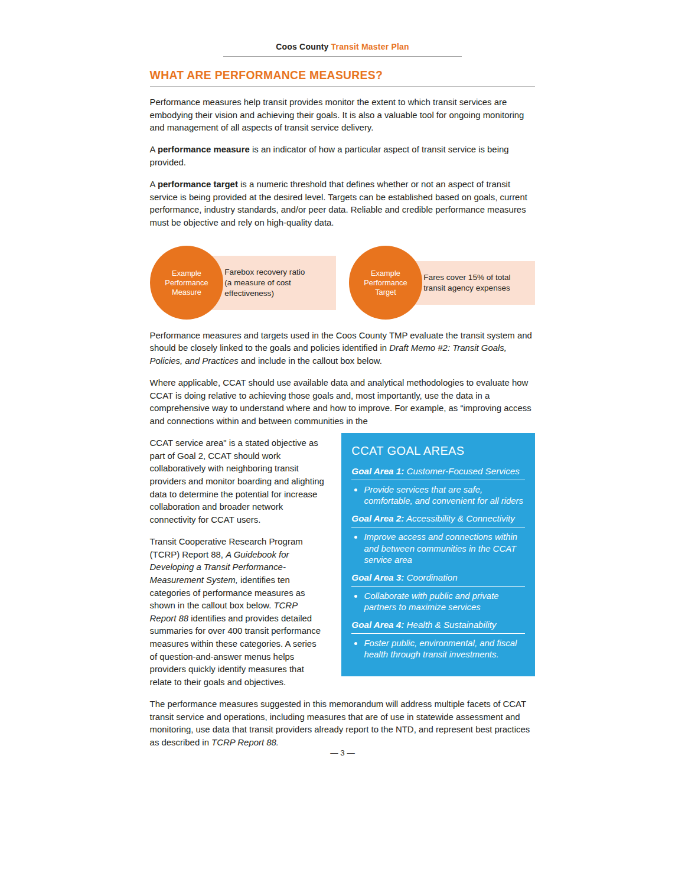Coos County Transit Master Plan
What are Performance Measures?
Performance measures help transit provides monitor the extent to which transit services are embodying their vision and achieving their goals. It is also a valuable tool for ongoing monitoring and management of all aspects of transit service delivery.
A performance measure is an indicator of how a particular aspect of transit service is being provided.
A performance target is a numeric threshold that defines whether or not an aspect of transit service is being provided at the desired level. Targets can be established based on goals, current performance, industry standards, and/or peer data. Reliable and credible performance measures must be objective and rely on high-quality data.
Example
Performance
Measure
Farebox recovery ratio
(a measure of cost effectiveness)
Example
Performance
Target
Fares cover 15% of total transit agency expenses
Performance measures and targets used in the Coos County TMP evaluate the transit system and should be closely linked to the goals and policies identified in Draft Memo #2: Transit Goals, Policies, and Practices and include in the callout box below.
Where applicable, CCAT should use available data and analytical methodologies to evaluate how CCAT is doing relative to achieving those goals and, most importantly, use the data in a comprehensive way to understand where and how to improve. For example, as “improving access and connections within and between communities in the
CCAT GOAL AREAS
Goal Area 1: Customer-Focused Services
Provide services that are safe, comfortable, and convenient for all riders
Goal Area 2: Accessibility & Connectivity
Improve access and connections within and between communities in the CCAT service area
Goal Area 3: Coordination
Collaborate with public and private partners to maximize services
Goal Area 4: Health & Sustainability
Foster public, environmental, and fiscal health through transit investments.
CCAT service area" is a stated objective as part of Goal 2, CCAT should work collaboratively with neighboring transit providers and monitor boarding and alighting data to determine the potential for increase collaboration and broader network connectivity for CCAT users.
Transit Cooperative Research Program (TCRP) Report 88, A Guidebook for Developing a Transit Performance-Measurement System, identifies ten categories of performance measures as shown in the callout box below. TCRP Report 88 identifies and provides detailed summaries for over 400 transit performance measures within these categories. A series of question-and-answer menus helps providers quickly identify measures that relate to their goals and objectives.
The performance measures suggested in this memorandum will address multiple facets of CCAT transit service and operations, including measures that are of use in statewide assessment and monitoring, use data that transit providers already report to the NTD, and represent best practices as described in TCRP Report 88.
— 3 —